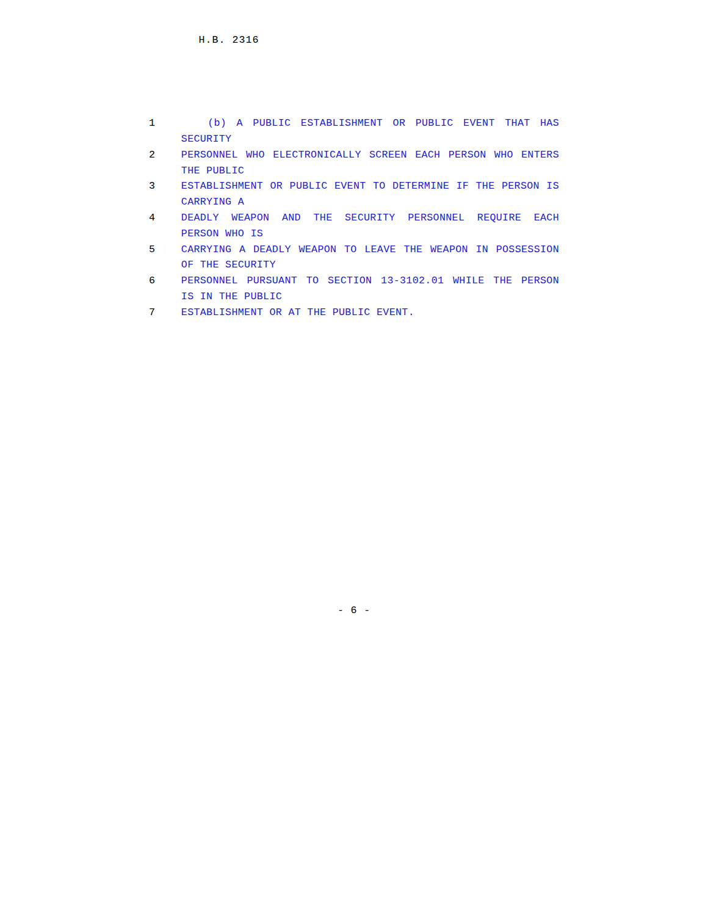H.B. 2316
| 1 | (b) A PUBLIC ESTABLISHMENT OR PUBLIC EVENT THAT HAS SECURITY |
| 2 | PERSONNEL WHO ELECTRONICALLY SCREEN EACH PERSON WHO ENTERS THE PUBLIC |
| 3 | ESTABLISHMENT OR PUBLIC EVENT TO DETERMINE IF THE PERSON IS CARRYING A |
| 4 | DEADLY WEAPON AND THE SECURITY PERSONNEL REQUIRE EACH PERSON WHO IS |
| 5 | CARRYING A DEADLY WEAPON TO LEAVE THE WEAPON IN POSSESSION OF THE SECURITY |
| 6 | PERSONNEL PURSUANT TO SECTION 13-3102.01 WHILE THE PERSON IS IN THE PUBLIC |
| 7 | ESTABLISHMENT OR AT THE PUBLIC EVENT. |
- 6 -